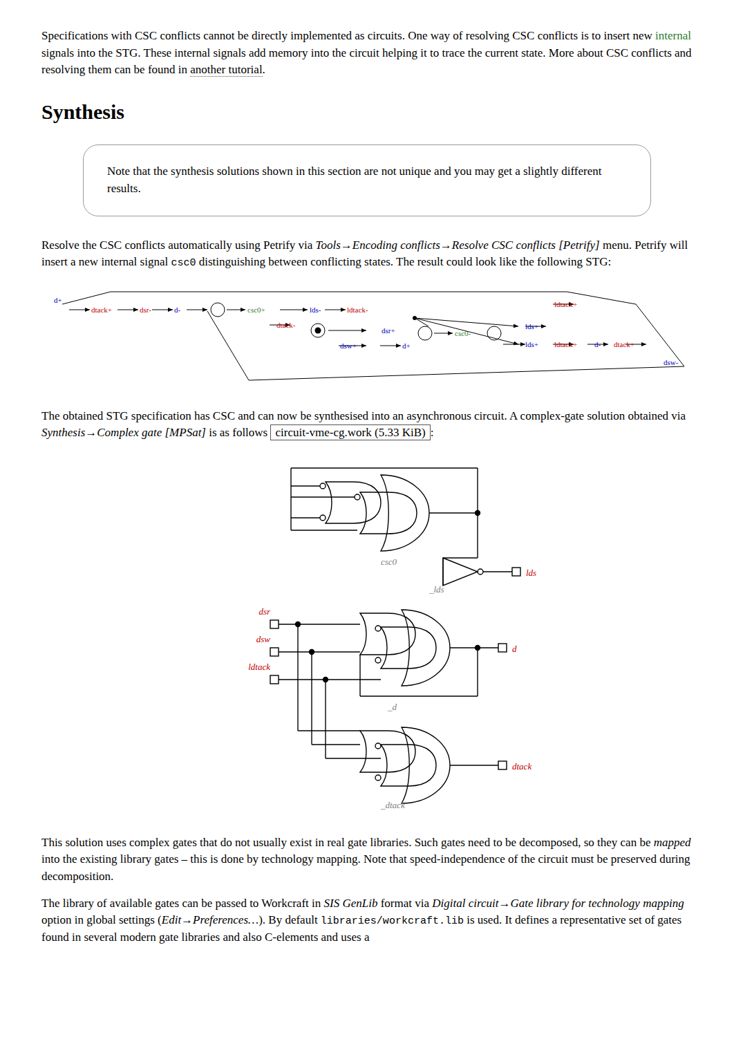Specifications with CSC conflicts cannot be directly implemented as circuits. One way of resolving CSC conflicts is to insert new internal signals into the STG. These internal signals add memory into the circuit helping it to trace the current state. More about CSC conflicts and resolving them can be found in another tutorial.
Synthesis
Note that the synthesis solutions shown in this section are not unique and you may get a slightly different results.
Resolve the CSC conflicts automatically using Petrify via Tools→Encoding conflicts→Resolve CSC conflicts [Petrify] menu. Petrify will insert a new internal signal csc0 distinguishing between conflicting states. The result could look like the following STG:
d+ dtack+ dsr- d- csc0+ lds- ldtack- dtack- dsr+ csc0- dsw+ d+ lds+ ldtack+ d- dtack+ lds+ ldtack+ dsw-
The obtained STG specification has CSC and can now be synthesised into an asynchronous circuit. A complex-gate solution obtained via Synthesis→Complex gate [MPSat] is as follows circuit-vme-cg.work (5.33 KiB):
csc0 lds _lds dsr dsw ldtack d _d dtack _dtack
This solution uses complex gates that do not usually exist in real gate libraries. Such gates need to be decomposed, so they can be mapped into the existing library gates – this is done by technology mapping. Note that speed-independence of the circuit must be preserved during decomposition.
The library of available gates can be passed to Workcraft in SIS GenLib format via Digital circuit→Gate library for technology mapping option in global settings (Edit→Preferences…). By default libraries/workcraft.lib is used. It defines a representative set of gates found in several modern gate libraries and also C-elements and uses a